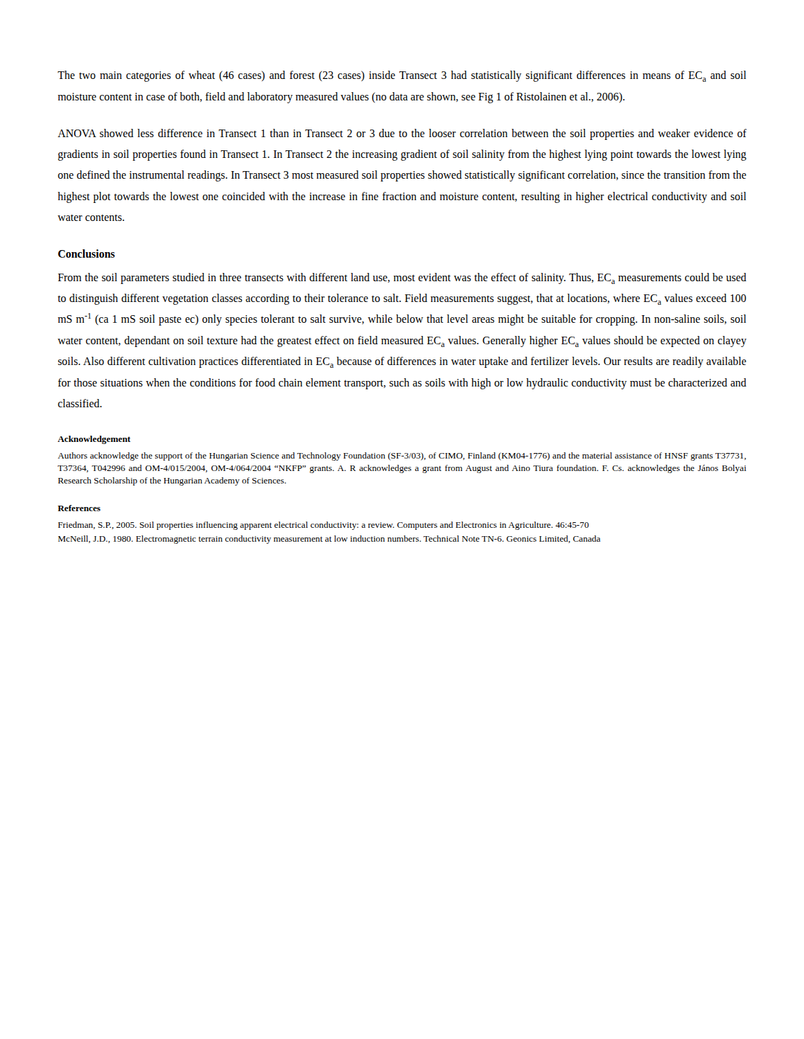The two main categories of wheat (46 cases) and forest (23 cases) inside Transect 3 had statistically significant differences in means of ECa and soil moisture content in case of both, field and laboratory measured values (no data are shown, see Fig 1 of Ristolainen et al., 2006).
ANOVA showed less difference in Transect 1 than in Transect 2 or 3 due to the looser correlation between the soil properties and weaker evidence of gradients in soil properties found in Transect 1. In Transect 2 the increasing gradient of soil salinity from the highest lying point towards the lowest lying one defined the instrumental readings. In Transect 3 most measured soil properties showed statistically significant correlation, since the transition from the highest plot towards the lowest one coincided with the increase in fine fraction and moisture content, resulting in higher electrical conductivity and soil water contents.
Conclusions
From the soil parameters studied in three transects with different land use, most evident was the effect of salinity. Thus, ECa measurements could be used to distinguish different vegetation classes according to their tolerance to salt. Field measurements suggest, that at locations, where ECa values exceed 100 mS m-1 (ca 1 mS soil paste ec) only species tolerant to salt survive, while below that level areas might be suitable for cropping. In non-saline soils, soil water content, dependant on soil texture had the greatest effect on field measured ECa values. Generally higher ECa values should be expected on clayey soils. Also different cultivation practices differentiated in ECa because of differences in water uptake and fertilizer levels. Our results are readily available for those situations when the conditions for food chain element transport, such as soils with high or low hydraulic conductivity must be characterized and classified.
Acknowledgement
Authors acknowledge the support of the Hungarian Science and Technology Foundation (SF-3/03), of CIMO, Finland (KM04-1776) and the material assistance of HNSF grants T37731, T37364, T042996 and OM-4/015/2004, OM-4/064/2004 “NKFP” grants. A. R acknowledges a grant from August and Aino Tiura foundation. F. Cs. acknowledges the János Bolyai Research Scholarship of the Hungarian Academy of Sciences.
References
Friedman, S.P., 2005. Soil properties influencing apparent electrical conductivity: a review. Computers and Electronics in Agriculture. 46:45-70
McNeill, J.D., 1980. Electromagnetic terrain conductivity measurement at low induction numbers. Technical Note TN-6. Geonics Limited, Canada